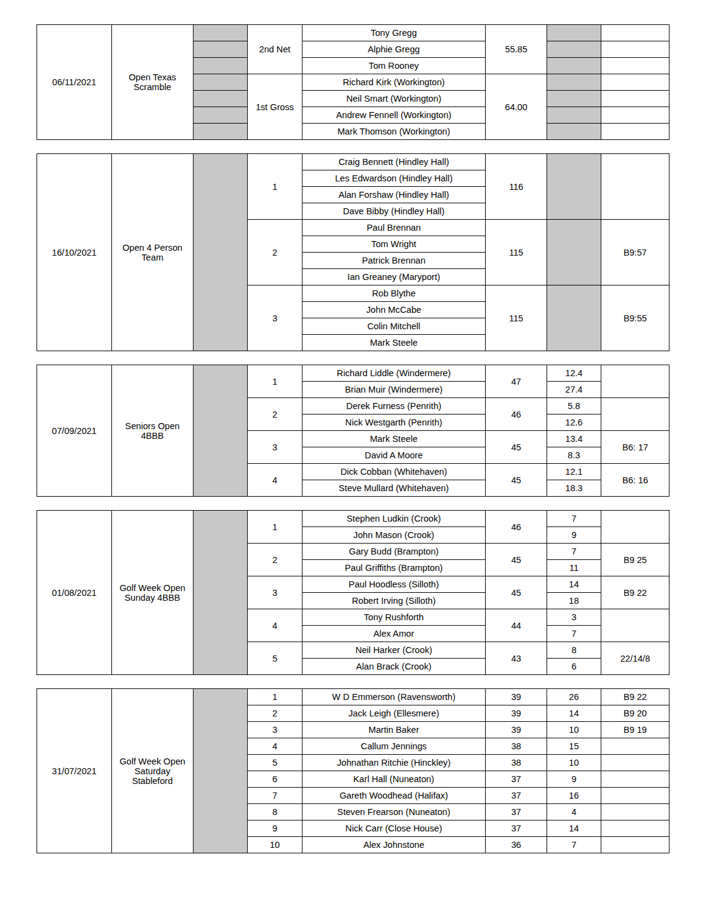| 06/11/2021 | Open Texas Scramble | | 2nd Net | Tony Gregg | 55.85 | | |
| | Alphie Gregg | | |
| | Tom Rooney | | |
| | 1st Gross | Richard Kirk (Workington) | 64.00 | | |
| | Neil Smart (Workington) | | |
| | Andrew Fennell (Workington) | | |
| | Mark Thomson (Workington) | | |
| 16/10/2021 | Open 4 Person Team | | 1 | Craig Bennett (Hindley Hall) | 116 | | |
| Les Edwardson (Hindley Hall) |
| Alan Forshaw (Hindley Hall) |
| Dave Bibby (Hindley Hall) |
| 2 | Paul Brennan | 115 | | B9:57 |
| Tom Wright |
| Patrick Brennan |
| Ian Greaney (Maryport) |
| 3 | Rob Blythe | 115 | | B9:55 |
| John McCabe |
| Colin Mitchell |
| Mark Steele |
| 07/09/2021 | Seniors Open 4BBB | | 1 | Richard Liddle (Windermere) | 47 | 12.4 | |
| Brian Muir (Windermere) | 27.4 |
| 2 | Derek Furness (Penrith) | 46 | 5.8 | |
| Nick Westgarth (Penrith) | 12.6 |
| 3 | Mark Steele | 45 | 13.4 | B6: 17 |
| David A Moore | 8.3 |
| 4 | Dick Cobban (Whitehaven) | 45 | 12.1 | B6: 16 |
| Steve Mullard (Whitehaven) | 18.3 |
| 01/08/2021 | Golf Week Open Sunday 4BBB | | 1 | Stephen Ludkin (Crook) | 46 | 7 | |
| John Mason (Crook) | 9 |
| 2 | Gary Budd (Brampton) | 45 | 7 | B9 25 |
| Paul Griffiths (Brampton) | 11 |
| 3 | Paul Hoodless (Silloth) | 45 | 14 | B9 22 |
| Robert Irving (Silloth) | 18 |
| 4 | Tony Rushforth | 44 | 3 | |
| Alex Amor | 7 |
| 5 | Neil Harker (Crook) | 43 | 8 | 22/14/8 |
| Alan Brack (Crook) | 6 |
| 31/07/2021 | Golf Week Open Saturday Stableford | | 1 | W D Emmerson (Ravensworth) | 39 | 26 | B9 22 |
| 2 | Jack Leigh (Ellesmere) | 39 | 14 | B9 20 |
| 3 | Martin Baker | 39 | 10 | B9 19 |
| 4 | Callum Jennings | 38 | 15 | |
| 5 | Johnathan Ritchie (Hinckley) | 38 | 10 | |
| 6 | Karl Hall (Nuneaton) | 37 | 9 | |
| 7 | Gareth Woodhead (Halifax) | 37 | 16 | |
| 8 | Steven Frearson (Nuneaton) | 37 | 4 | |
| 9 | Nick Carr (Close House) | 37 | 14 | |
| 10 | Alex Johnstone | 36 | 7 | |